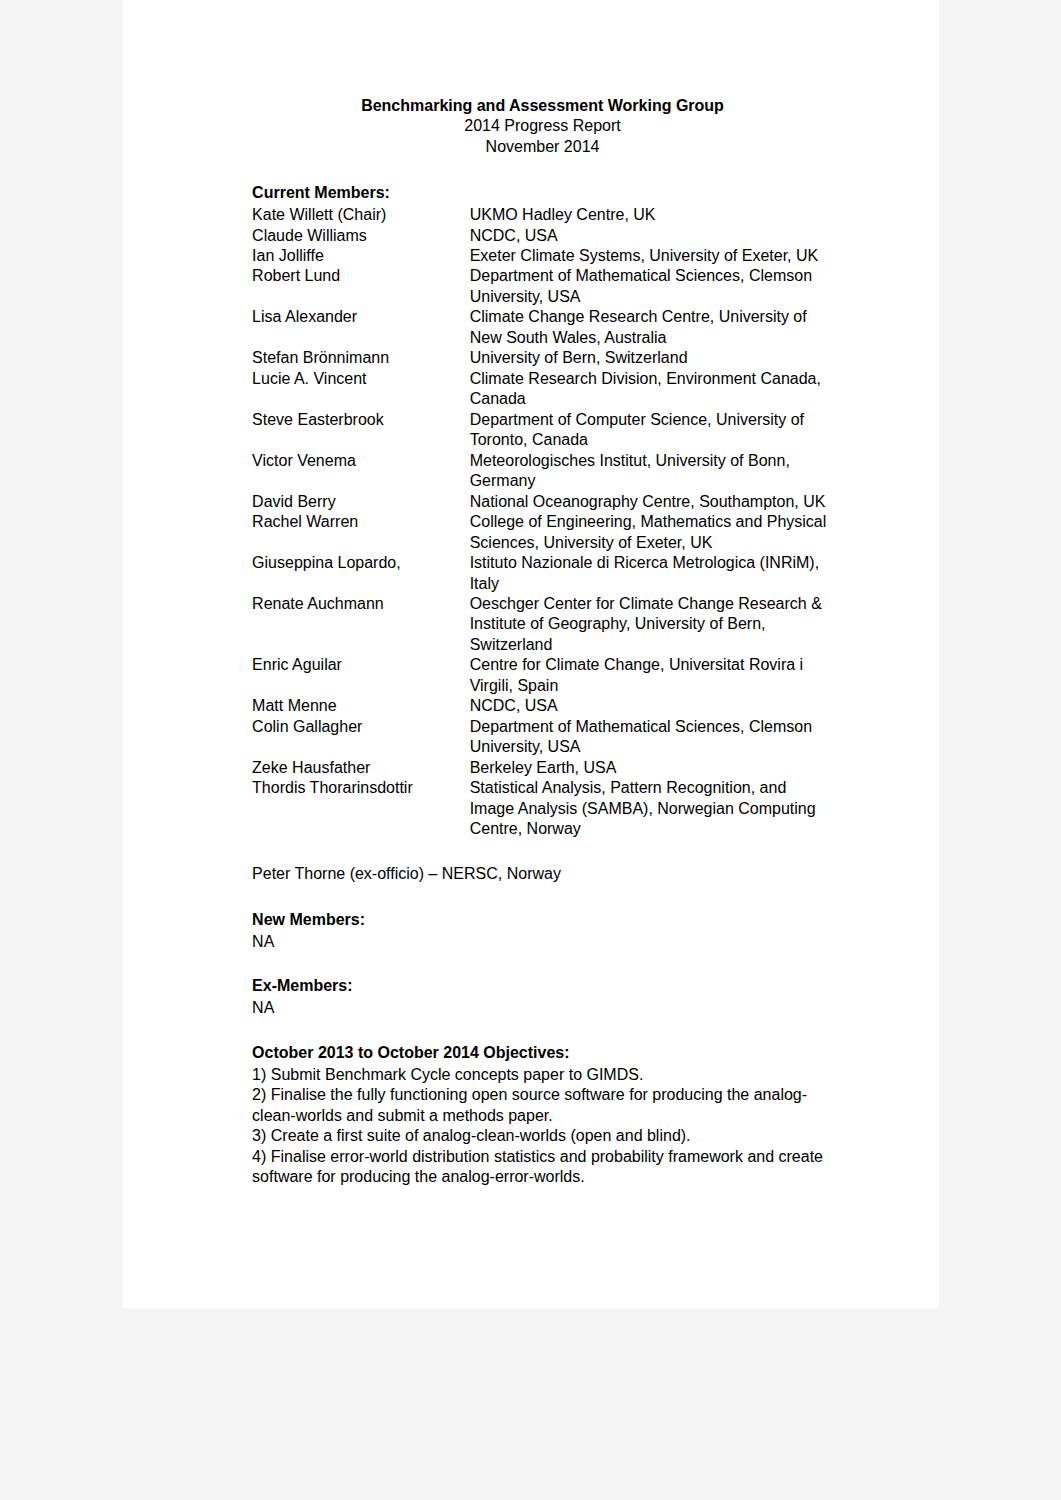Benchmarking and Assessment Working Group 2014 Progress Report November 2014
Current Members:
Kate Willett (Chair)
UKMO Hadley Centre, UK
Claude Williams
NCDC, USA
Ian Jolliffe
Exeter Climate Systems, University of Exeter, UK
Robert Lund
Department of Mathematical Sciences, Clemson University, USA
Lisa Alexander
Climate Change Research Centre, University of New South Wales, Australia
Stefan Brönnimann
University of Bern, Switzerland
Lucie A. Vincent
Climate Research Division, Environment Canada, Canada
Steve Easterbrook
Department of Computer Science, University of Toronto, Canada
Victor Venema
Meteorologisches Institut, University of Bonn, Germany
David Berry
National Oceanography Centre, Southampton, UK
Rachel Warren
College of Engineering, Mathematics and Physical Sciences, University of Exeter, UK
Giuseppina Lopardo,
Istituto Nazionale di Ricerca Metrologica (INRiM), Italy
Renate Auchmann
Oeschger Center for Climate Change Research & Institute of Geography, University of Bern, Switzerland
Enric Aguilar
Centre for Climate Change, Universitat Rovira i Virgili, Spain
Matt Menne
NCDC, USA
Colin Gallagher
Department of Mathematical Sciences, Clemson University, USA
Zeke Hausfather
Berkeley Earth, USA
Thordis Thorarinsdottir
Statistical Analysis, Pattern Recognition, and Image Analysis (SAMBA), Norwegian Computing Centre, Norway
Peter Thorne (ex-officio) – NERSC, Norway
New Members:
NA
Ex-Members:
NA
October 2013 to October 2014 Objectives:
1) Submit Benchmark Cycle concepts paper to GIMDS.
2) Finalise the fully functioning open source software for producing the analog-clean-worlds and submit a methods paper.
3) Create a first suite of analog-clean-worlds (open and blind).
4) Finalise error-world distribution statistics and probability framework and create software for producing the analog-error-worlds.